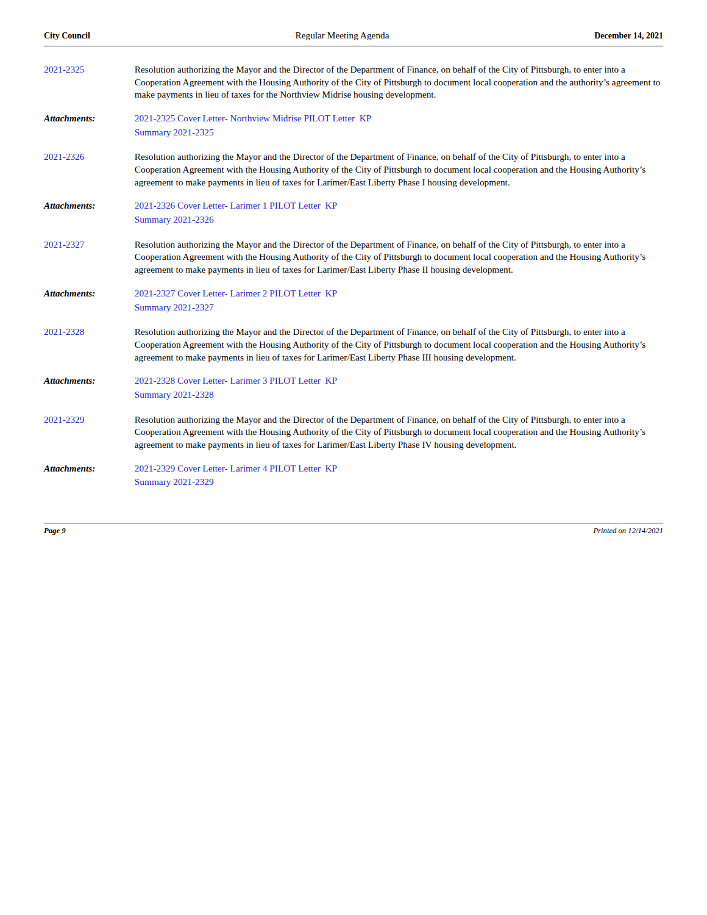City Council Regular Meeting Agenda December 14, 2021
| 2021-2325 | Resolution authorizing the Mayor and the Director of the Department of Finance, on behalf of the City of Pittsburgh, to enter into a Cooperation Agreement with the Housing Authority of the City of Pittsburgh to document local cooperation and the authority’s agreement to make payments in lieu of taxes for the Northview Midrise housing development. |
| Attachments: | 2021-2325 Cover Letter- Northview Midrise PILOT Letter KP Summary 2021-2325 |
| 2021-2326 | Resolution authorizing the Mayor and the Director of the Department of Finance, on behalf of the City of Pittsburgh, to enter into a Cooperation Agreement with the Housing Authority of the City of Pittsburgh to document local cooperation and the Housing Authority’s agreement to make payments in lieu of taxes for Larimer/East Liberty Phase I housing development. |
| Attachments: | 2021-2326 Cover Letter- Larimer 1 PILOT Letter KP Summary 2021-2326 |
| 2021-2327 | Resolution authorizing the Mayor and the Director of the Department of Finance, on behalf of the City of Pittsburgh, to enter into a Cooperation Agreement with the Housing Authority of the City of Pittsburgh to document local cooperation and the Housing Authority’s agreement to make payments in lieu of taxes for Larimer/East Liberty Phase II housing development. |
| Attachments: | 2021-2327 Cover Letter- Larimer 2 PILOT Letter KP Summary 2021-2327 |
| 2021-2328 | Resolution authorizing the Mayor and the Director of the Department of Finance, on behalf of the City of Pittsburgh, to enter into a Cooperation Agreement with the Housing Authority of the City of Pittsburgh to document local cooperation and the Housing Authority’s agreement to make payments in lieu of taxes for Larimer/East Liberty Phase III housing development. |
| Attachments: | 2021-2328 Cover Letter- Larimer 3 PILOT Letter KP Summary 2021-2328 |
| 2021-2329 | Resolution authorizing the Mayor and the Director of the Department of Finance, on behalf of the City of Pittsburgh, to enter into a Cooperation Agreement with the Housing Authority of the City of Pittsburgh to document local cooperation and the Housing Authority’s agreement to make payments in lieu of taxes for Larimer/East Liberty Phase IV housing development. |
| Attachments: | 2021-2329 Cover Letter- Larimer 4 PILOT Letter KP Summary 2021-2329 |
Page 9 Printed on 12/14/2021